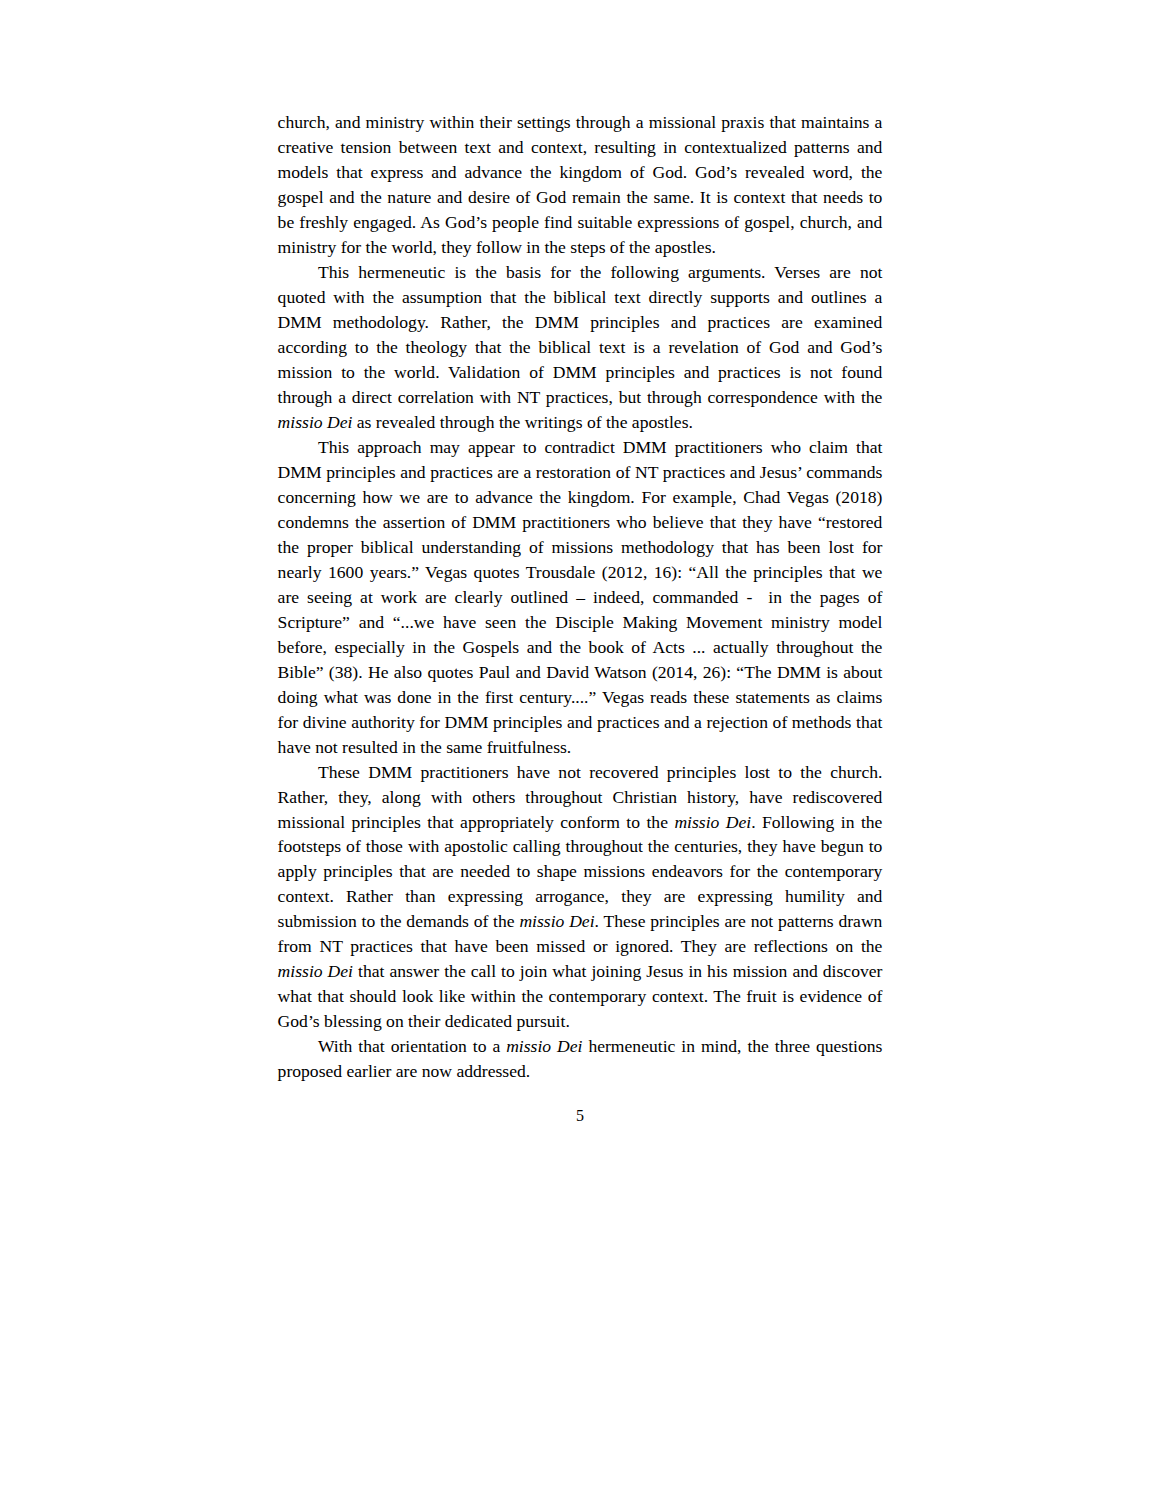church, and ministry within their settings through a missional praxis that maintains a creative tension between text and context, resulting in contextualized patterns and models that express and advance the kingdom of God. God’s revealed word, the gospel and the nature and desire of God remain the same. It is context that needs to be freshly engaged. As God’s people find suitable expressions of gospel, church, and ministry for the world, they follow in the steps of the apostles.
This hermeneutic is the basis for the following arguments. Verses are not quoted with the assumption that the biblical text directly supports and outlines a DMM methodology. Rather, the DMM principles and practices are examined according to the theology that the biblical text is a revelation of God and God’s mission to the world. Validation of DMM principles and practices is not found through a direct correlation with NT practices, but through correspondence with the missio Dei as revealed through the writings of the apostles.
This approach may appear to contradict DMM practitioners who claim that DMM principles and practices are a restoration of NT practices and Jesus’ commands concerning how we are to advance the kingdom. For example, Chad Vegas (2018) condemns the assertion of DMM practitioners who believe that they have “restored the proper biblical understanding of missions methodology that has been lost for nearly 1600 years.” Vegas quotes Trousdale (2012, 16): “All the principles that we are seeing at work are clearly outlined – indeed, commanded - in the pages of Scripture” and “...we have seen the Disciple Making Movement ministry model before, especially in the Gospels and the book of Acts ... actually throughout the Bible” (38). He also quotes Paul and David Watson (2014, 26): “The DMM is about doing what was done in the first century....” Vegas reads these statements as claims for divine authority for DMM principles and practices and a rejection of methods that have not resulted in the same fruitfulness.
These DMM practitioners have not recovered principles lost to the church. Rather, they, along with others throughout Christian history, have rediscovered missional principles that appropriately conform to the missio Dei. Following in the footsteps of those with apostolic calling throughout the centuries, they have begun to apply principles that are needed to shape missions endeavors for the contemporary context. Rather than expressing arrogance, they are expressing humility and submission to the demands of the missio Dei. These principles are not patterns drawn from NT practices that have been missed or ignored. They are reflections on the missio Dei that answer the call to join what joining Jesus in his mission and discover what that should look like within the contemporary context. The fruit is evidence of God’s blessing on their dedicated pursuit.
With that orientation to a missio Dei hermeneutic in mind, the three questions proposed earlier are now addressed.
5